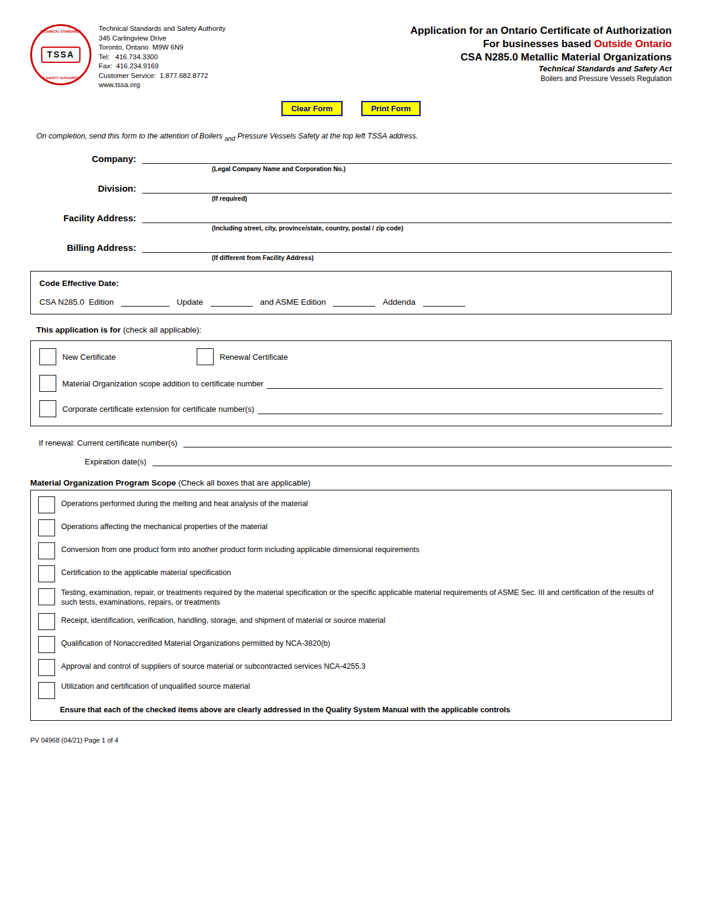TECHNICAL STANDARDS & SAFETY AUTHORITY
TSSA
Technical Standards and Safety Authority
345 Carlingview Drive
Toronto, Ontario M9W 6N9
Tel: 416.734.3300
Fax: 416.234.9169
Customer Service: 1.877.682.8772
www.tssa.org
Application for an Ontario Certificate of Authorization
For businesses based Outside Ontario
CSA N285.0 Metallic Material Organizations
Technical Standards and Safety Act
Boilers and Pressure Vessels Regulation
Clear Form Print Form
On completion, send this form to the attention of Boilers and Pressure Vessels Safety at the top left TSSA address.
Company:
(Legal Company Name and Corporation No.)
Division:
(If required)
Facility Address:
(Including street, city, province/state, country, postal / zip code)
Billing Address:
(If different from Facility Address)
Code Effective Date:
CSA N285.0 Edition Update and ASME Edition Addenda
This application is for (check all applicable):
New Certificate
Renewal Certificate
Material Organization scope addition to certificate number
Corporate certificate extension for certificate number(s)
If renewal: Current certificate number(s)
Expiration date(s)
Material Organization Program Scope (Check all boxes that are applicable)
Operations performed during the melting and heat analysis of the material
Operations affecting the mechanical properties of the material
Conversion from one product form into another product form including applicable dimensional requirements
Certification to the applicable material specification
Testing, examination, repair, or treatments required by the material specification or the specific applicable material requirements of ASME Sec. III and certification of the results of such tests, examinations, repairs, or treatments
Receipt, identification, verification, handling, storage, and shipment of material or source material
Qualification of Nonaccredited Material Organizations permitted by NCA-3820(b)
Approval and control of suppliers of source material or subcontracted services NCA-4255.3
Utilization and certification of unqualified source material
Ensure that each of the checked items above are clearly addressed in the Quality System Manual with the applicable controls
PV 04968 (04/21) Page 1 of 4